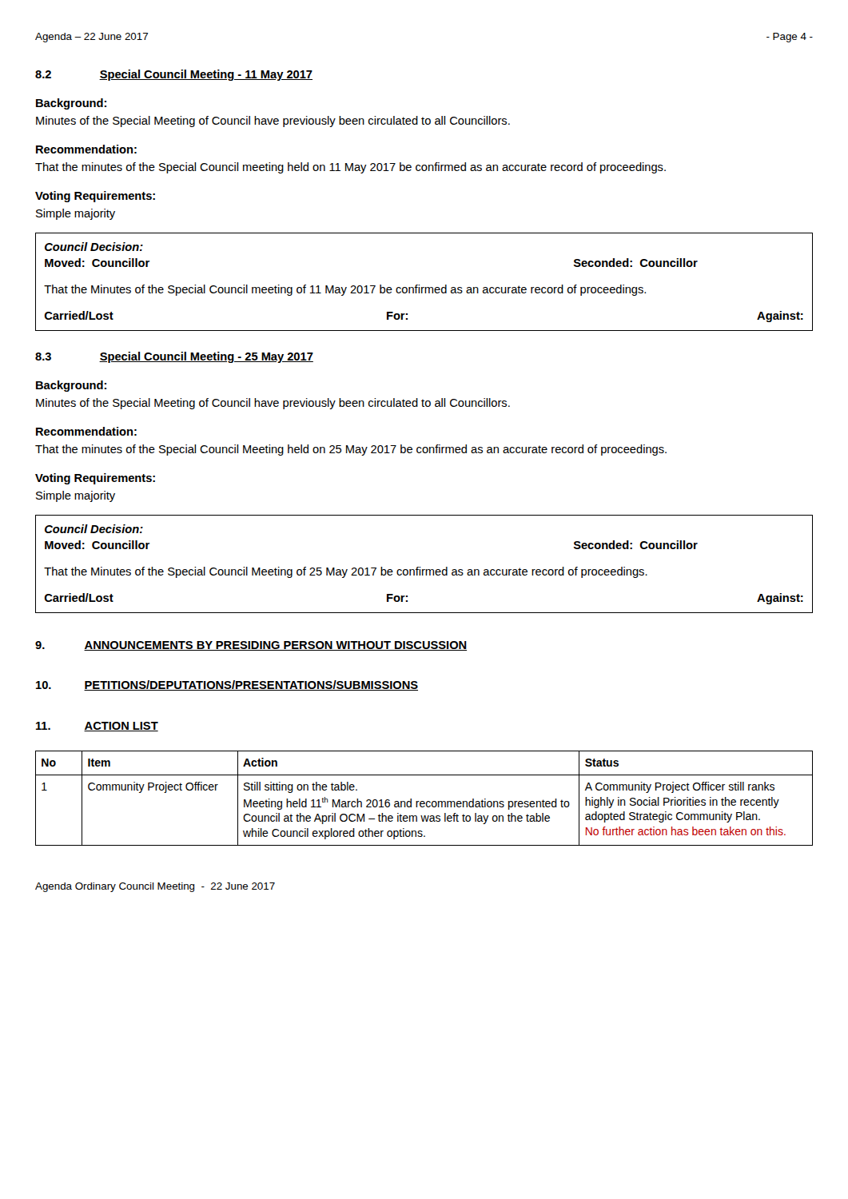Agenda – 22 June 2017 - Page 4 -
8.2 Special Council Meeting - 11 May 2017
Background:
Minutes of the Special Meeting of Council have previously been circulated to all Councillors.
Recommendation:
That the minutes of the Special Council meeting held on 11 May 2017 be confirmed as an accurate record of proceedings.
Voting Requirements:
Simple majority
Council Decision:
Moved: Councillor Seconded: Councillor
That the Minutes of the Special Council meeting of 11 May 2017 be confirmed as an accurate record of proceedings.
Carried/Lost For: Against:
8.3 Special Council Meeting - 25 May 2017
Background:
Minutes of the Special Meeting of Council have previously been circulated to all Councillors.
Recommendation:
That the minutes of the Special Council Meeting held on 25 May 2017 be confirmed as an accurate record of proceedings.
Voting Requirements:
Simple majority
Council Decision:
Moved: Councillor Seconded: Councillor
That the Minutes of the Special Council Meeting of 25 May 2017 be confirmed as an accurate record of proceedings.
Carried/Lost For: Against:
9. ANNOUNCEMENTS BY PRESIDING PERSON WITHOUT DISCUSSION
10. PETITIONS/DEPUTATIONS/PRESENTATIONS/SUBMISSIONS
11. ACTION LIST
| No | Item | Action | Status |
| --- | --- | --- | --- |
| 1 | Community Project Officer | Still sitting on the table. Meeting held 11 th March 2016 and recommendations presented to Council at the April OCM – the item was left to lay on the table while Council explored other options. | A Community Project Officer still ranks highly in Social Priorities in the recently adopted Strategic Community Plan. No further action has been taken on this. |
Agenda Ordinary Council Meeting - 22 June 2017